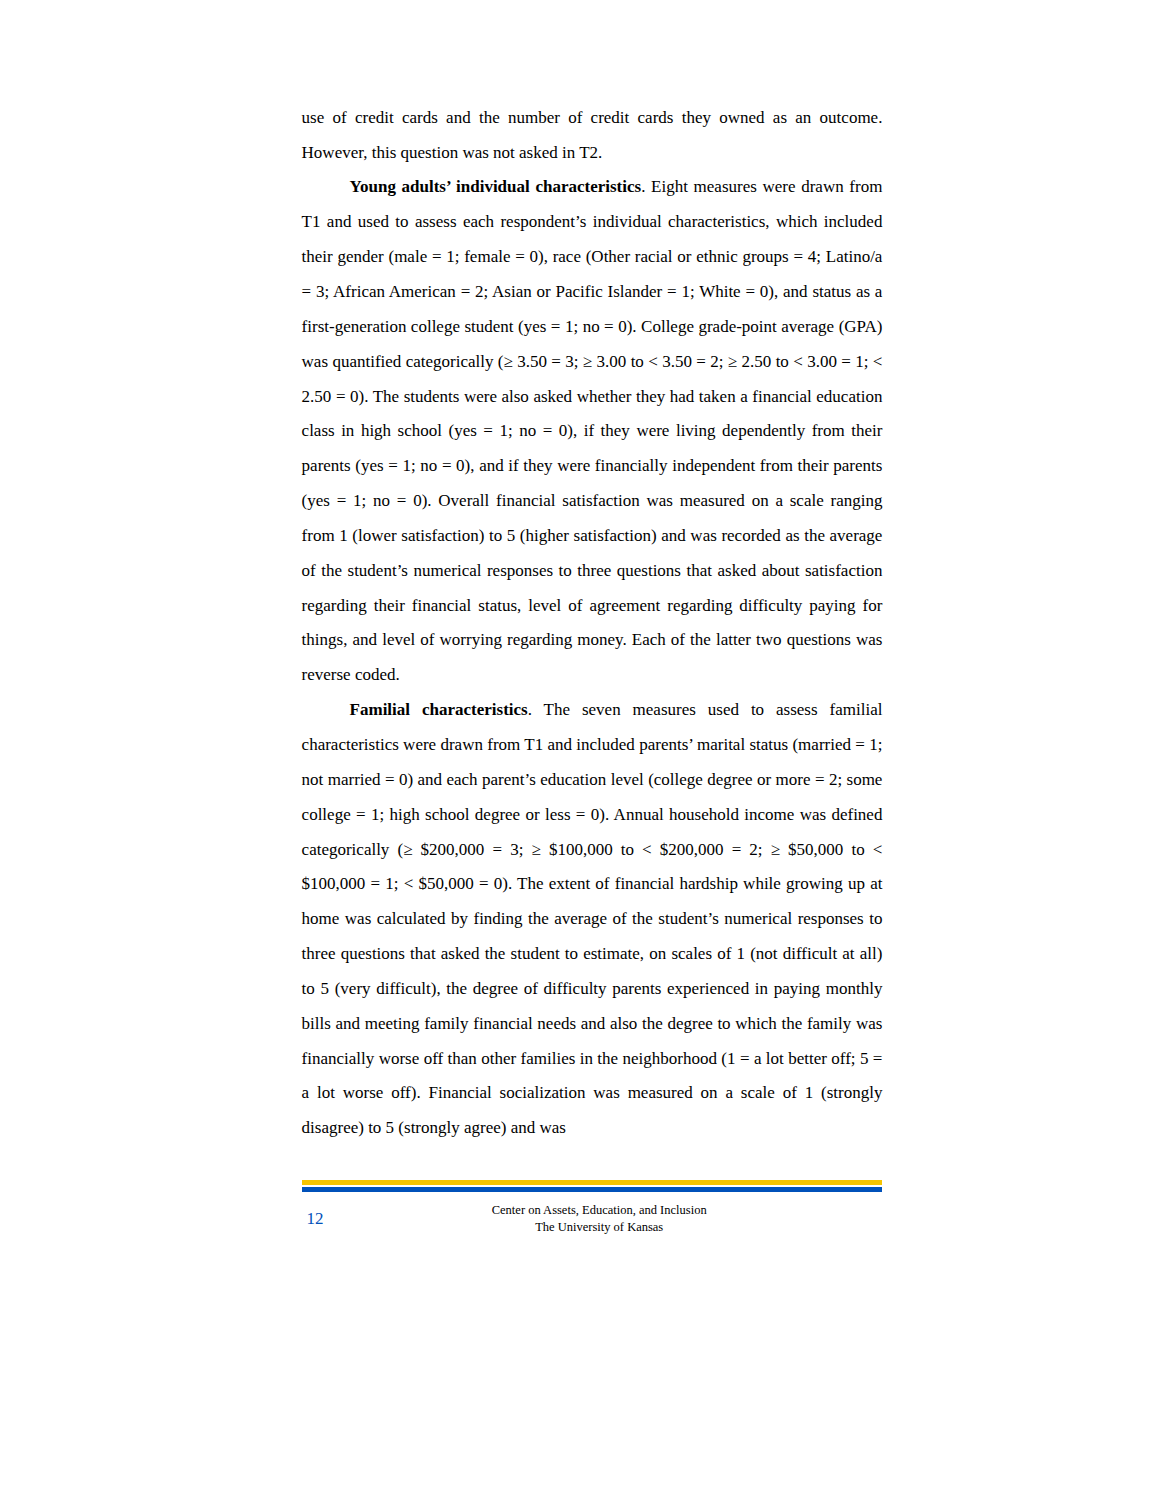use of credit cards and the number of credit cards they owned as an outcome. However, this question was not asked in T2.
Young adults’ individual characteristics. Eight measures were drawn from T1 and used to assess each respondent’s individual characteristics, which included their gender (male = 1; female = 0), race (Other racial or ethnic groups = 4; Latino/a = 3; African American = 2; Asian or Pacific Islander = 1; White = 0), and status as a first-generation college student (yes = 1; no = 0). College grade-point average (GPA) was quantified categorically (≥ 3.50 = 3; ≥ 3.00 to < 3.50 = 2; ≥ 2.50 to < 3.00 = 1; < 2.50 = 0). The students were also asked whether they had taken a financial education class in high school (yes = 1; no = 0), if they were living dependently from their parents (yes = 1; no = 0), and if they were financially independent from their parents (yes = 1; no = 0). Overall financial satisfaction was measured on a scale ranging from 1 (lower satisfaction) to 5 (higher satisfaction) and was recorded as the average of the student’s numerical responses to three questions that asked about satisfaction regarding their financial status, level of agreement regarding difficulty paying for things, and level of worrying regarding money. Each of the latter two questions was reverse coded.
Familial characteristics. The seven measures used to assess familial characteristics were drawn from T1 and included parents’ marital status (married = 1; not married = 0) and each parent’s education level (college degree or more = 2; some college = 1; high school degree or less = 0). Annual household income was defined categorically (≥ $200,000 = 3; ≥ $100,000 to < $200,000 = 2; ≥ $50,000 to < $100,000 = 1; < $50,000 = 0). The extent of financial hardship while growing up at home was calculated by finding the average of the student’s numerical responses to three questions that asked the student to estimate, on scales of 1 (not difficult at all) to 5 (very difficult), the degree of difficulty parents experienced in paying monthly bills and meeting family financial needs and also the degree to which the family was financially worse off than other families in the neighborhood (1 = a lot better off; 5 = a lot worse off). Financial socialization was measured on a scale of 1 (strongly disagree) to 5 (strongly agree) and was
12
Center on Assets, Education, and Inclusion
The University of Kansas